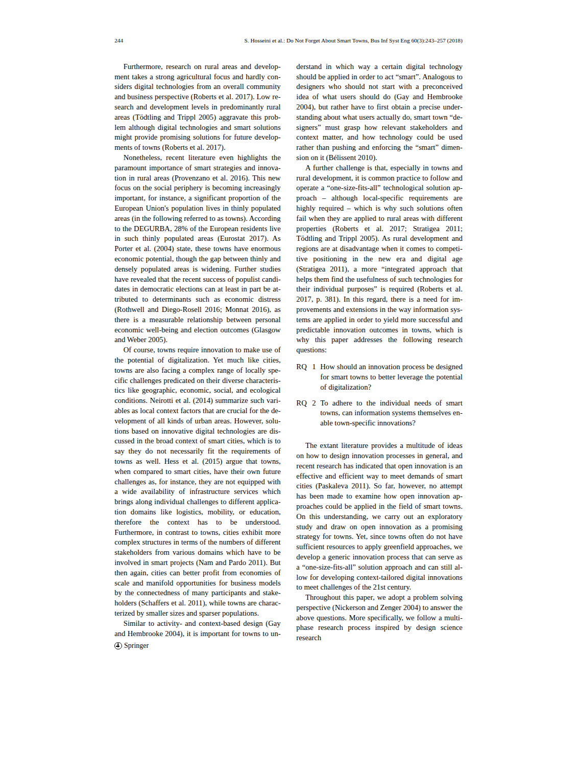244 S. Hosseini et al.: Do Not Forget About Smart Towns, Bus Inf Syst Eng 60(3):243–257 (2018)
Furthermore, research on rural areas and development takes a strong agricultural focus and hardly considers digital technologies from an overall community and business perspective (Roberts et al. 2017). Low research and development levels in predominantly rural areas (Tödtling and Trippl 2005) aggravate this problem although digital technologies and smart solutions might provide promising solutions for future developments of towns (Roberts et al. 2017).
Nonetheless, recent literature even highlights the paramount importance of smart strategies and innovation in rural areas (Provenzano et al. 2016). This new focus on the social periphery is becoming increasingly important, for instance, a significant proportion of the European Union's population lives in thinly populated areas (in the following referred to as towns). According to the DEGURBA, 28% of the European residents live in such thinly populated areas (Eurostat 2017). As Porter et al. (2004) state, these towns have enormous economic potential, though the gap between thinly and densely populated areas is widening. Further studies have revealed that the recent success of populist candidates in democratic elections can at least in part be attributed to determinants such as economic distress (Rothwell and Diego-Rosell 2016; Monnat 2016), as there is a measurable relationship between personal economic well-being and election outcomes (Glasgow and Weber 2005).
Of course, towns require innovation to make use of the potential of digitalization. Yet much like cities, towns are also facing a complex range of locally specific challenges predicated on their diverse characteristics like geographic, economic, social, and ecological conditions. Neirotti et al. (2014) summarize such variables as local context factors that are crucial for the development of all kinds of urban areas. However, solutions based on innovative digital technologies are discussed in the broad context of smart cities, which is to say they do not necessarily fit the requirements of towns as well. Hess et al. (2015) argue that towns, when compared to smart cities, have their own future challenges as, for instance, they are not equipped with a wide availability of infrastructure services which brings along individual challenges to different application domains like logistics, mobility, or education, therefore the context has to be understood. Furthermore, in contrast to towns, cities exhibit more complex structures in terms of the numbers of different stakeholders from various domains which have to be involved in smart projects (Nam and Pardo 2011). But then again, cities can better profit from economies of scale and manifold opportunities for business models by the connectedness of many participants and stakeholders (Schaffers et al. 2011), while towns are characterized by smaller sizes and sparser populations.
Similar to activity- and context-based design (Gay and Hembrooke 2004), it is important for towns to understand in which way a certain digital technology should be applied in order to act “smart”. Analogous to designers who should not start with a preconceived idea of what users should do (Gay and Hembrooke 2004), but rather have to first obtain a precise understanding about what users actually do, smart town “designers” must grasp how relevant stakeholders and context matter, and how technology could be used rather than pushing and enforcing the “smart” dimension on it (Bélissent 2010).
A further challenge is that, especially in towns and rural development, it is common practice to follow and operate a “one-size-fits-all” technological solution approach – although local-specific requirements are highly required – which is why such solutions often fail when they are applied to rural areas with different properties (Roberts et al. 2017; Stratigea 2011; Tödtling and Trippl 2005). As rural development and regions are at disadvantage when it comes to competitive positioning in the new era and digital age (Stratigea 2011), a more “integrated approach that helps them find the usefulness of such technologies for their individual purposes” is required (Roberts et al. 2017, p. 381). In this regard, there is a need for improvements and extensions in the way information systems are applied in order to yield more successful and predictable innovation outcomes in towns, which is why this paper addresses the following research questions:
| RQ | 1 | How should an innovation process be designed for smart towns to better leverage the potential of digitalization? |
| RQ | 2 | To adhere to the individual needs of smart towns, can information systems themselves enable town-specific innovations? |
The extant literature provides a multitude of ideas on how to design innovation processes in general, and recent research has indicated that open innovation is an effective and efficient way to meet demands of smart cities (Paskaleva 2011). So far, however, no attempt has been made to examine how open innovation approaches could be applied in the field of smart towns. On this understanding, we carry out an exploratory study and draw on open innovation as a promising strategy for towns. Yet, since towns often do not have sufficient resources to apply greenfield approaches, we develop a generic innovation process that can serve as a “one-size-fits-all” solution approach and can still allow for developing context-tailored digital innovations to meet challenges of the 21st century.
Throughout this paper, we adopt a problem solving perspective (Nickerson and Zenger 2004) to answer the above questions. More specifically, we follow a multi-phase research process inspired by design science research
Springer